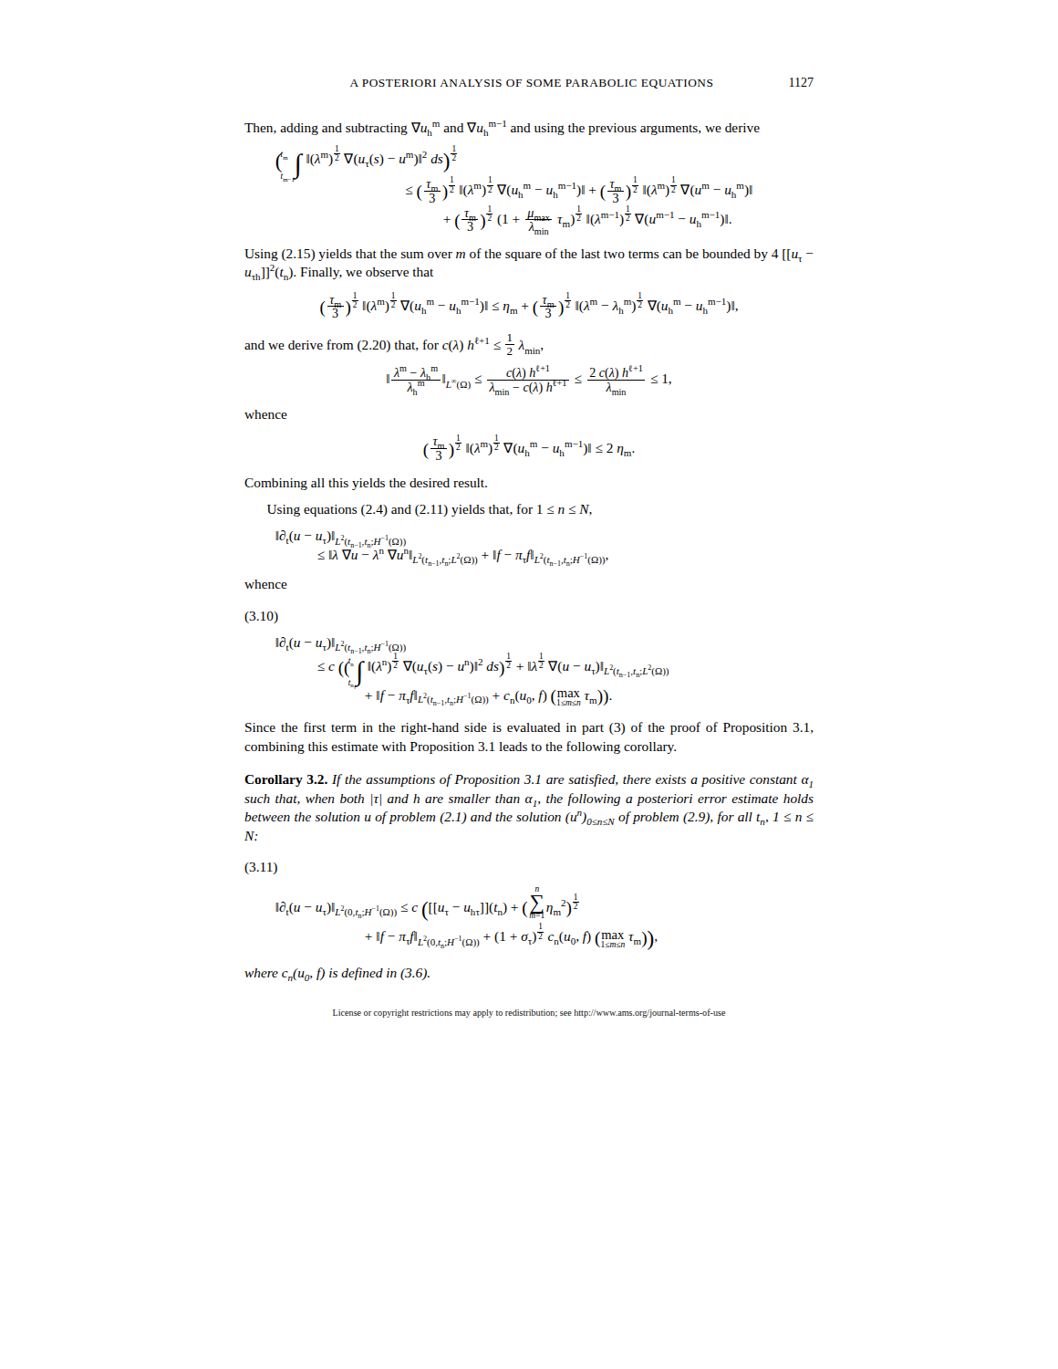A POSTERIORI ANALYSIS OF SOME PARABOLIC EQUATIONS
1127
Then, adding and subtracting ∇uhm and ∇uhm−1 and using the previous arguments, we derive
(tm tm−1∫ ‖(λm)12 ∇(uτ(s) − um)‖2 ds)12
≤ (τm 3)12 ‖(λm)12 ∇(uhm − uhm−1)‖ + (τm 3)12 ‖(λm)12 ∇(um − uhm)‖
+ (τm 3)12 (1 + μmax λmin τm)12 ‖(λm−1)12 ∇(um−1 − uhm−1)‖.
Using (2.15) yields that the sum over m of the square of the last two terms can be bounded by 4 [[uτ − uτh]]2(tn). Finally, we observe that
(τm 3)12 ‖(λm)12 ∇(uhm − uhm−1)‖ ≤ ηm + (τm 3)12 ‖(λm − λhm)12 ∇(uhm − uhm−1)‖,
and we derive from (2.20) that, for c(λ) hℓ+1 ≤ 12 λmin,
‖λm − λhm λhm‖L∞(Ω) ≤ c(λ) hℓ+1 λmin − c(λ) hℓ+1 ≤ 2 c(λ) hℓ+1 λmin ≤ 1,
whence
(τm 3)12 ‖(λm)12 ∇(uhm − uhm−1)‖ ≤ 2 ηm.
Combining all this yields the desired result.
Using equations (2.4) and (2.11) yields that, for 1 ≤ n ≤ N,
‖∂t(u − uτ)‖L2(tn−1,tn;H−1(Ω))
≤ ‖λ ∇u − λn ∇un‖L2(tn−1,tn;L2(Ω)) + ‖f − πτf‖L2(tn−1,tn;H−1(Ω)),
whence
(3.10)
‖∂t(u − uτ)‖L2(tn−1,tn;H−1(Ω))
≤ c ((tn tn1∫ ‖(λn)12 ∇(uτ(s) − un)‖2 ds)12 + ‖λ12 ∇(u − uτ)‖L2(tn−1,tn;L2(Ω))
+ ‖f − πτf‖L2(tn−1,tn;H−1(Ω)) + cn(u0, f) (max 1≤m≤n τm)).
Since the first term in the right-hand side is evaluated in part (3) of the proof of Proposition 3.1, combining this estimate with Proposition 3.1 leads to the following corollary.
Corollary 3.2. If the assumptions of Proposition 3.1 are satisfied, there exists a positive constant α1 such that, when both |τ| and h are smaller than α1, the following a posteriori error estimate holds between the solution u of problem (2.1) and the solution (un)0≤n≤N of problem (2.9), for all tn, 1 ≤ n ≤ N:
(3.11)
‖∂t(u − uτ)‖L2(0,tn;H−1(Ω)) ≤ c ([[uτ − uhτ]](tn) + (n∑m=1 ηm2)12
+ ‖f − πτf‖L2(0,tn;H−1(Ω)) + (1 + στ)12 cn(u0, f) (max 1≤m≤n τm)),
where cn(u0, f) is defined in (3.6).
License or copyright restrictions may apply to redistribution; see http://www.ams.org/journal-terms-of-use